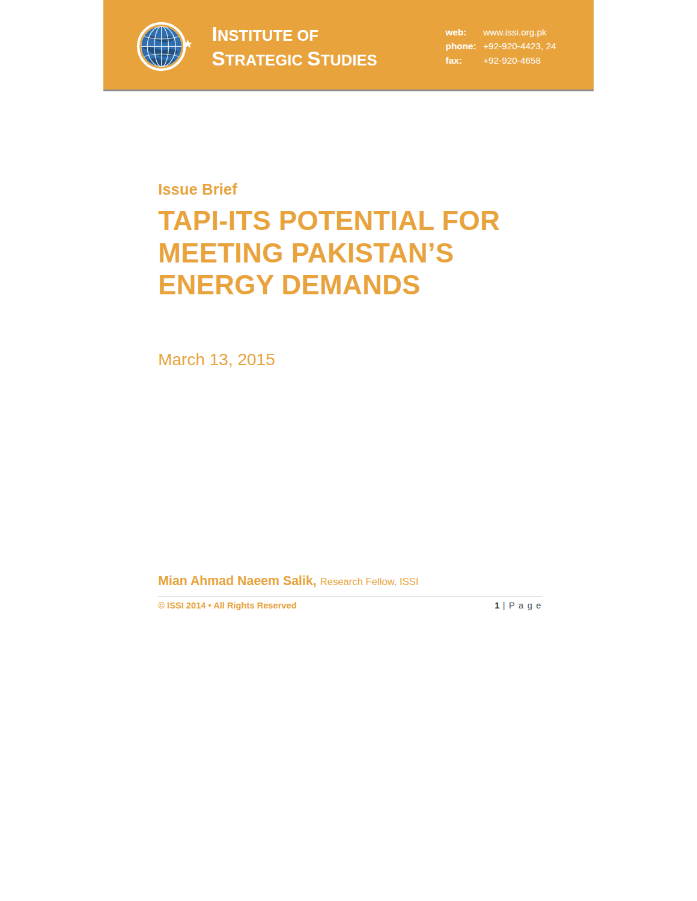INSTITUTE OF
STRATEGIC STUDIES
| web: | www.issi.org.pk |
| phone: | +92-920-4423, 24 |
| fax: | +92-920-4658 |
Issue Brief
TAPI-Its Potential for Meeting Pakistan’s Energy Demands
March 13, 2015
Mian Ahmad Naeem Salik, Research Fellow, ISSI
© ISSI 2014 • All Rights Reserved
1 | P a g e